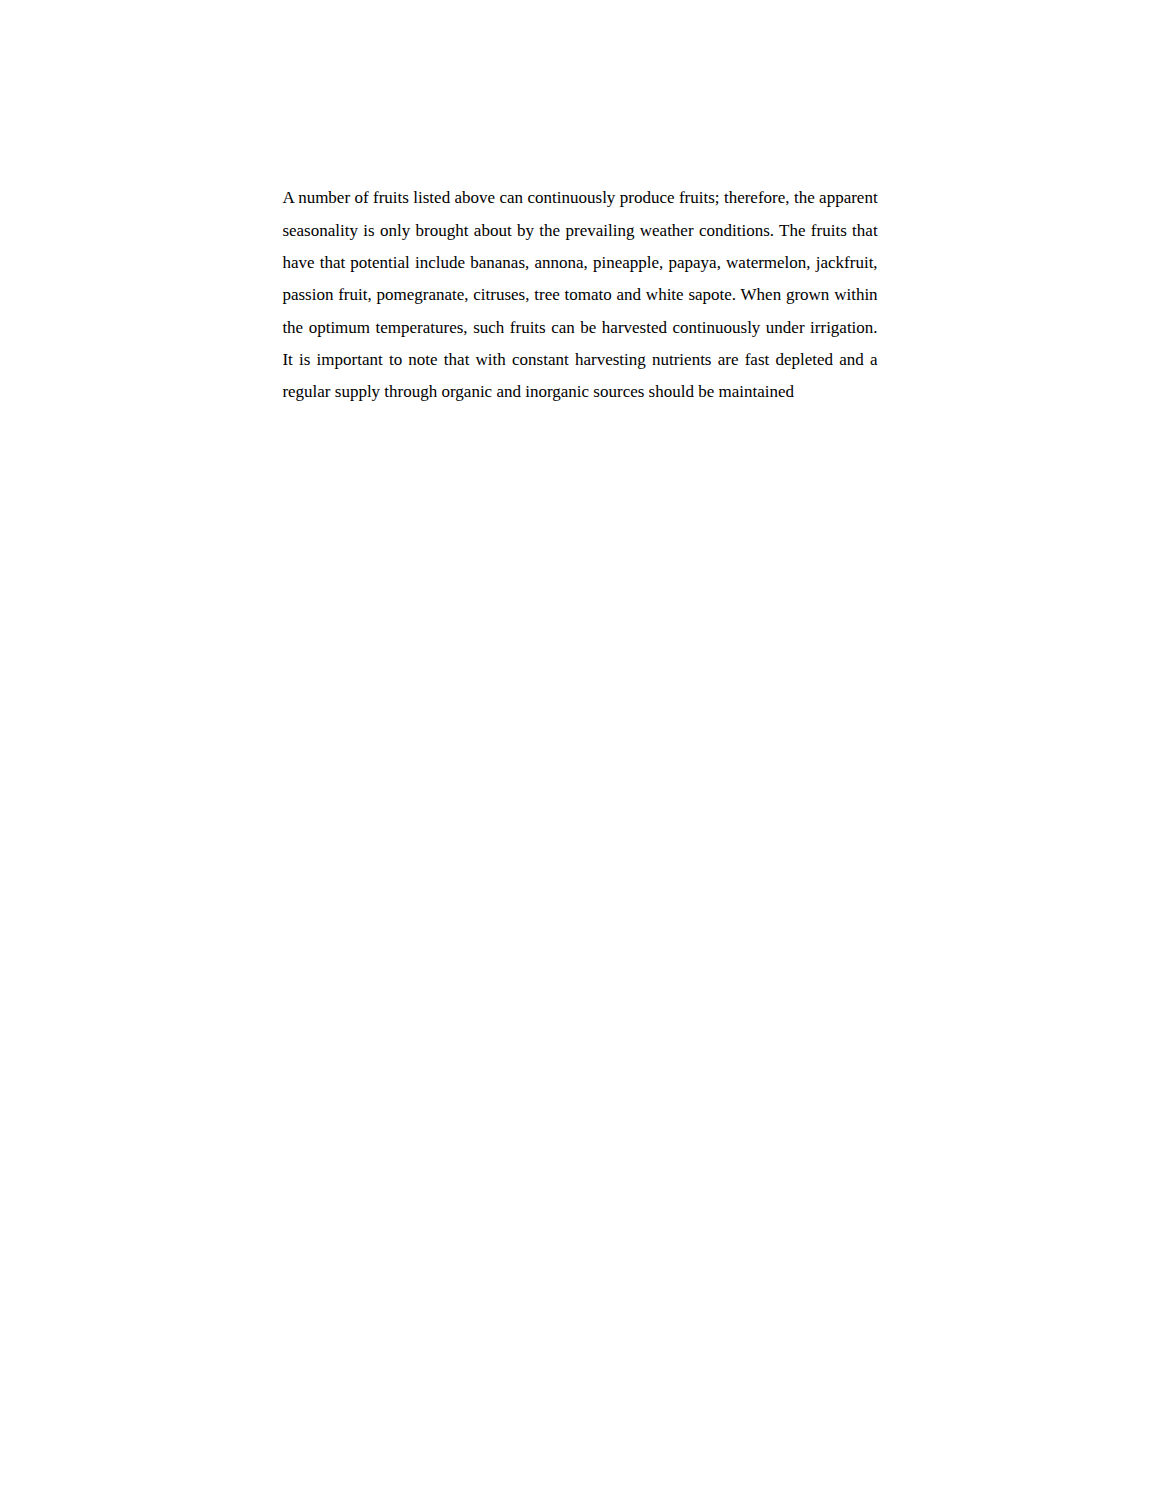A number of fruits listed above can continuously produce fruits; therefore, the apparent seasonality is only brought about by the prevailing weather conditions. The fruits that have that potential include bananas, annona, pineapple, papaya, watermelon, jackfruit, passion fruit, pomegranate, citruses, tree tomato and white sapote. When grown within the optimum temperatures, such fruits can be harvested continuously under irrigation. It is important to note that with constant harvesting nutrients are fast depleted and a regular supply through organic and inorganic sources should be maintained